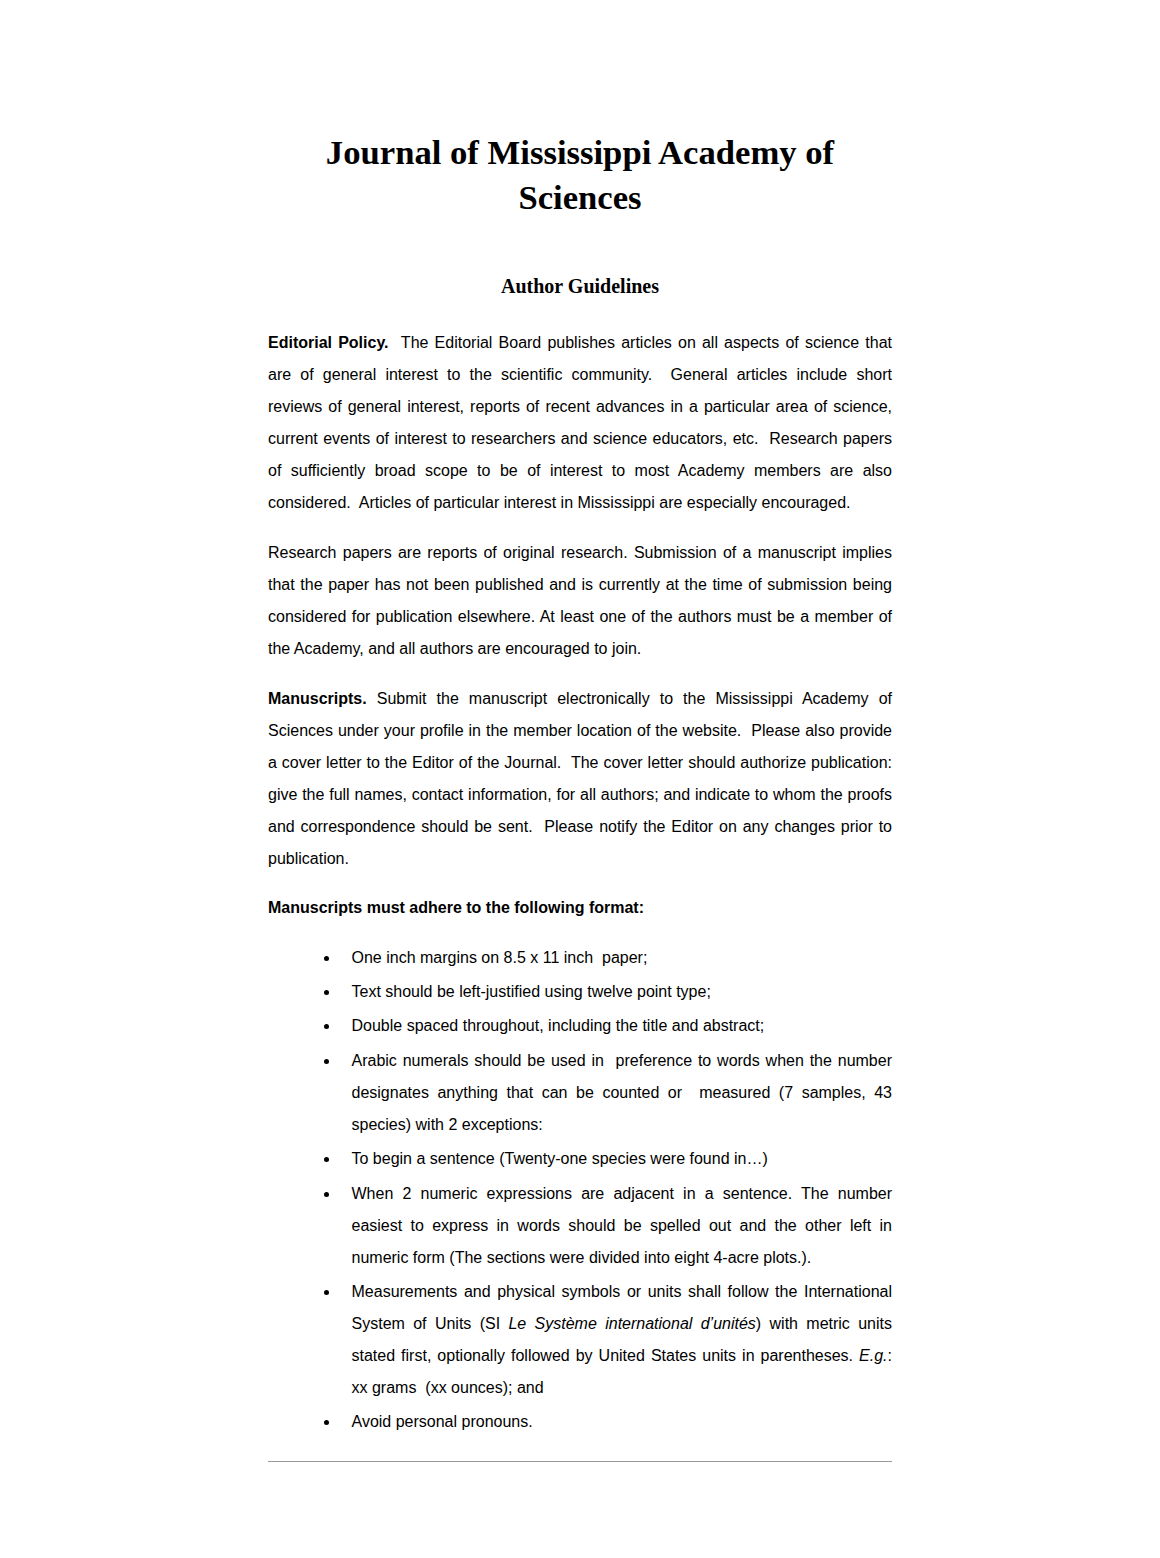Journal of Mississippi Academy of Sciences
Author Guidelines
Editorial Policy. The Editorial Board publishes articles on all aspects of science that are of general interest to the scientific community. General articles include short reviews of general interest, reports of recent advances in a particular area of science, current events of interest to researchers and science educators, etc. Research papers of sufficiently broad scope to be of interest to most Academy members are also considered. Articles of particular interest in Mississippi are especially encouraged.
Research papers are reports of original research. Submission of a manuscript implies that the paper has not been published and is currently at the time of submission being considered for publication elsewhere. At least one of the authors must be a member of the Academy, and all authors are encouraged to join.
Manuscripts. Submit the manuscript electronically to the Mississippi Academy of Sciences under your profile in the member location of the website. Please also provide a cover letter to the Editor of the Journal. The cover letter should authorize publication: give the full names, contact information, for all authors; and indicate to whom the proofs and correspondence should be sent. Please notify the Editor on any changes prior to publication.
Manuscripts must adhere to the following format:
One inch margins on 8.5 x 11 inch paper;
Text should be left-justified using twelve point type;
Double spaced throughout, including the title and abstract;
Arabic numerals should be used in preference to words when the number designates anything that can be counted or measured (7 samples, 43 species) with 2 exceptions:
To begin a sentence (Twenty-one species were found in…)
When 2 numeric expressions are adjacent in a sentence. The number easiest to express in words should be spelled out and the other left in numeric form (The sections were divided into eight 4-acre plots.).
Measurements and physical symbols or units shall follow the International System of Units (SI Le Système international d’unités) with metric units stated first, optionally followed by United States units in parentheses. E.g.: xx grams (xx ounces); and
Avoid personal pronouns.